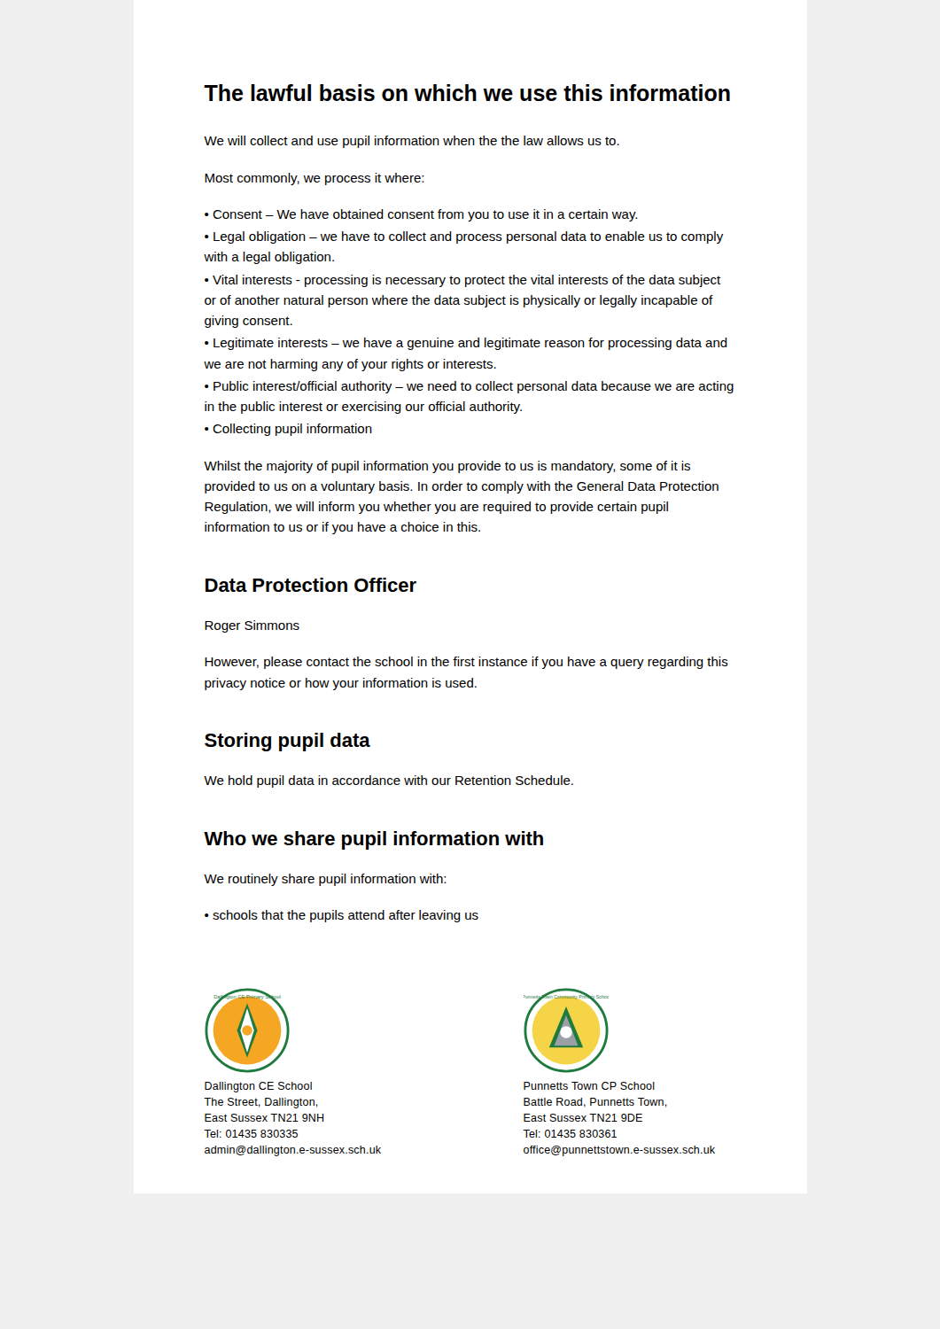The lawful basis on which we use this information
We will collect and use pupil information when the the law allows us to.
Most commonly, we process it where:
Consent – We have obtained consent from you to use it in a certain way.
Legal obligation – we have to collect and process personal data to enable us to comply with a legal obligation.
Vital interests - processing is necessary to protect the vital interests of the data subject or of another natural person where the data subject is physically or legally incapable of giving consent.
Legitimate interests – we have a genuine and legitimate reason for processing data and we are not harming any of your rights or interests.
Public interest/official authority – we need to collect personal data because we are acting in the public interest or exercising our official authority.
Collecting pupil information
Whilst the majority of pupil information you provide to us is mandatory, some of it is provided to us on a voluntary basis. In order to comply with the General Data Protection Regulation, we will inform you whether you are required to provide certain pupil information to us or if you have a choice in this.
Data Protection Officer
Roger Simmons
However, please contact the school in the first instance if you have a query regarding this privacy notice or how your information is used.
Storing pupil data
We hold pupil data in accordance with our Retention Schedule.
Who we share pupil information with
We routinely share pupil information with:
schools that the pupils attend after leaving us
| Dallington CE Primary School Dallington CE School The Street, Dallington, East Sussex TN21 9NH Tel: 01435 830335 admin@dallington.e-sussex.sch.uk | Punnetts Town Community Primary School Punnetts Town CP School Battle Road, Punnetts Town, East Sussex TN21 9DE Tel: 01435 830361 office@punnettstown.e-sussex.sch.uk |